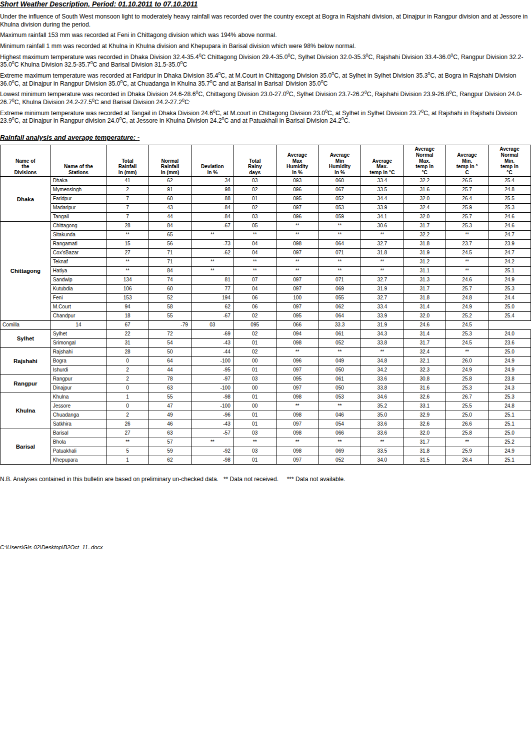Short Weather Description, Period: 01.10.2011 to 07.10.2011
Under the influence of South West monsoon light to moderately heavy rainfall was recorded over the country except at Bogra in Rajshahi division, at Dinajpur in Rangpur division and at Jessore in Khulna division during the period.
Maximum rainfall 153 mm was recorded at Feni in Chittagong division which was 194% above normal.
Minimum rainfall 1 mm was recorded at Khulna in Khulna division and Khepupara in Barisal division which were 98% below normal.
Highest maximum temperature was recorded in Dhaka Division 32.4-35.40C Chittagong Division 29.4-35.00C, Sylhet Division 32.0-35.30C, Rajshahi Division 33.4-36.00C, Rangpur Division 32.2-35.00C Khulna Division 32.5-35.70C and Barisal Division 31.5-35.00C
Extreme maximum temperature was recorded at Faridpur in Dhaka Division 35.40C, at M.Court in Chittagong Division 35.00C, at Sylhet in Sylhet Division 35.30C, at Bogra in Rajshahi Division 36.00C, at Dinajpur in Rangpur Division 35.00C, at Chuadanga in Khulna 35.70C and at Barisal in Barisal. Division 35.00C
Lowest minimum temperature was recorded in Dhaka Division 24.6-28.60C, Chittagong Division 23.0-27.00C, Sylhet Division 23.7-26.20C, Rajshahi Division 23.9-26.80C, Rangpur Division 24.0-26.70C, Khulna Division 24.2-27.50C and Barisal Division 24.2-27.20C.
Extreme minimum temperature was recorded at Tangail in Dhaka Division 24.60C, at M.court in Chittagong Division 23.00C, at Sylhet in Sylhet Division 23.70C, at Rajshahi in Rajshahi Division 23.90C, at Dinajpur in Rangpur division 24.00C, at Jessore in Khulna Division 24.20C and at Patuakhali in Barisal Division 24.20C.
Rainfall analysis and average temperature: -
| Name of the Divisions | Name of the Stations | Total Rainfall in (mm) | Normal Rainfall in (mm) | Deviation in % | Total Rainy days | Average Max Humidity in % | Average Min Humidity in % | Average Max. temp in °C | Average Normal Max. temp in °C | Average Min. temp in ° C | Average Normal Min. temp in °C |
| --- | --- | --- | --- | --- | --- | --- | --- | --- | --- | --- | --- |
| Dhaka | Dhaka | 41 | 62 | -34 | 03 | 093 | 060 | 33.4 | 32.2 | 26.5 | 25.4 |
| Mymensingh | 2 | 91 | -98 | 02 | 096 | 067 | 33.5 | 31.6 | 25.7 | 24.8 |
| Faridpur | 7 | 60 | -88 | 01 | 095 | 052 | 34.4 | 32.0 | 26.4 | 25.5 |
| Madaripur | 7 | 43 | -84 | 02 | 097 | 053 | 33.9 | 32.4 | 25.9 | 25.3 |
| Tangail | 7 | 44 | -84 | 03 | 096 | 059 | 34.1 | 32.0 | 25.7 | 24.6 |
| Chittagong | Chittagong | 28 | 84 | -67 | 05 | ** | ** | 30.6 | 31.7 | 25.3 | 24.6 |
| Sitakunda | ** | 65 | ** | ** | ** | ** | ** | 32.2 | ** | 24.7 |
| Rangamati | 15 | 56 | -73 | 04 | 098 | 064 | 32.7 | 31.8 | 23.7 | 23.9 |
| Cox'sBazar | 27 | 71 | -62 | 04 | 097 | 071 | 31.8 | 31.9 | 24.5 | 24.7 |
| Teknaf | ** | 71 | ** | ** | ** | ** | ** | 31.2 | ** | 24.2 |
| Hatiya | ** | 84 | ** | ** | ** | ** | ** | 31.1 | ** | 25.1 |
| Sandwip | 134 | 74 | 81 | 07 | 097 | 071 | 32.7 | 31.3 | 24.6 | 24.9 |
| Kutubdia | 106 | 60 | 77 | 04 | 097 | 069 | 31.9 | 31.7 | 25.7 | 25.3 |
| Feni | 153 | 52 | 194 | 06 | 100 | 055 | 32.7 | 31.8 | 24.8 | 24.4 |
| M.Court | 94 | 58 | 62 | 06 | 097 | 062 | 33.4 | 31.4 | 24.9 | 25.0 |
| Chandpur | 18 | 55 | -67 | 02 | 095 | 064 | 33.9 | 32.0 | 25.2 | 25.4 |
| Comilla | 14 | 67 | -79 | 03 | 095 | 066 | 33.3 | 31.9 | 24.6 | 24.5 |
| Sylhet | Sylhet | 22 | 72 | -69 | 02 | 094 | 061 | 34.3 | 31.4 | 25.3 | 24.0 |
| Srimongal | 31 | 54 | -43 | 01 | 098 | 052 | 33.8 | 31.7 | 24.5 | 23.6 |
| Rajshahi | Rajshahi | 28 | 50 | -44 | 02 | ** | ** | ** | 32.4 | ** | 25.0 |
| Bogra | 0 | 64 | -100 | 00 | 096 | 049 | 34.8 | 32.1 | 26.0 | 24.9 |
| Ishurdi | 2 | 44 | -95 | 01 | 097 | 050 | 34.2 | 32.3 | 24.9 | 24.9 |
| Rangpur | Rangpur | 2 | 78 | -97 | 03 | 095 | 061 | 33.6 | 30.8 | 25.8 | 23.8 |
| Dinajpur | 0 | 63 | -100 | 00 | 097 | 050 | 33.8 | 31.6 | 25.3 | 24.3 |
| Khulna | Khulna | 1 | 55 | -98 | 01 | 098 | 053 | 34.6 | 32.6 | 26.7 | 25.3 |
| Jessore | 0 | 47 | -100 | 00 | ** | ** | 35.2 | 33.1 | 25.5 | 24.8 |
| Chuadanga | 2 | 49 | -96 | 01 | 098 | 046 | 35.0 | 32.9 | 25.0 | 25.1 |
| Satkhira | 26 | 46 | -43 | 01 | 097 | 054 | 33.6 | 32.6 | 26.6 | 25.1 |
| Barisal | Barisal | 27 | 63 | -57 | 03 | 098 | 066 | 33.6 | 32.0 | 25.8 | 25.0 |
| Bhola | ** | 57 | ** | ** | ** | ** | ** | 31.7 | ** | 25.2 |
| Patuakhali | 5 | 59 | -92 | 03 | 098 | 069 | 33.5 | 31.8 | 25.9 | 24.9 |
| Khepupara | 1 | 62 | -98 | 01 | 097 | 052 | 34.0 | 31.5 | 26.4 | 25.1 |
N.B. Analyses contained in this bulletin are based on preliminary un-checked data. ** Data not received. *** Data not available.
C:\Users\Gis-02\Desktop\B2Oct_11..docx